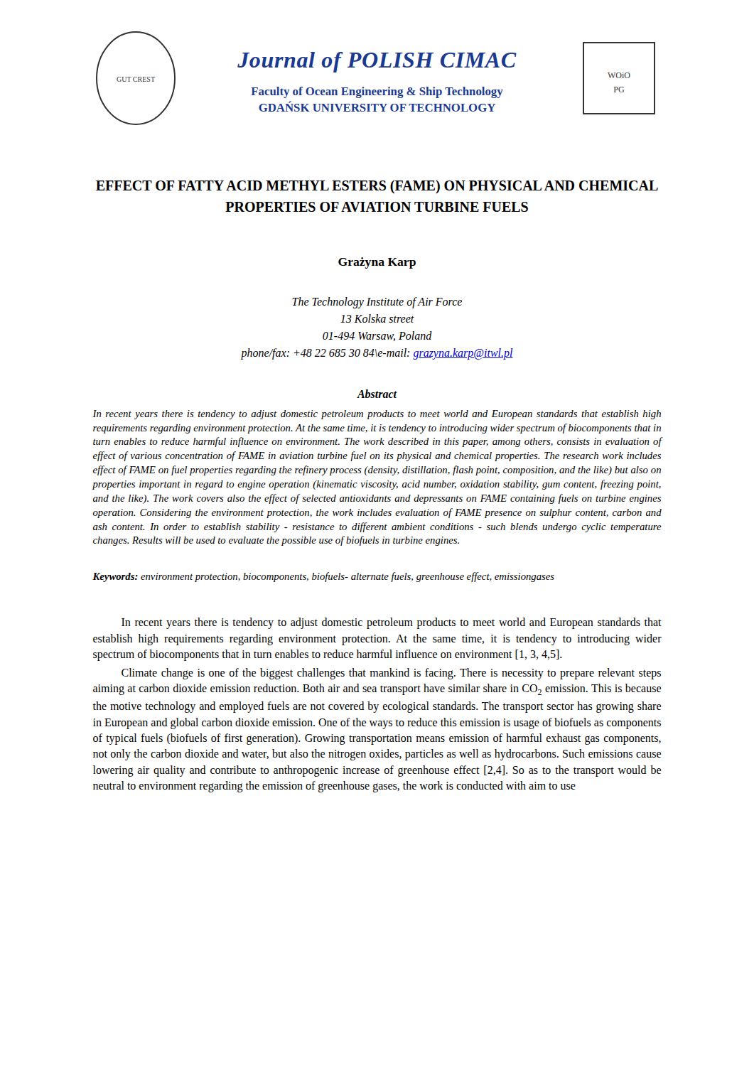Journal of POLISH CIMAC
Faculty of Ocean Engineering & Ship Technology
GDAŃSK UNIVERSITY OF TECHNOLOGY
Effect of Fatty Acid Methyl Esters (FAME) on Physical and Chemical Properties of Aviation Turbine Fuels
Grażyna Karp
The Technology Institute of Air Force
13 Kolska street
01-494 Warsaw, Poland
phone/fax: +48 22 685 30 84\e-mail: grazyna.karp@itwl.pl
Abstract
In recent years there is tendency to adjust domestic petroleum products to meet world and European standards that establish high requirements regarding environment protection. At the same time, it is tendency to introducing wider spectrum of biocomponents that in turn enables to reduce harmful influence on environment. The work described in this paper, among others, consists in evaluation of effect of various concentration of FAME in aviation turbine fuel on its physical and chemical properties. The research work includes effect of FAME on fuel properties regarding the refinery process (density, distillation, flash point, composition, and the like) but also on properties important in regard to engine operation (kinematic viscosity, acid number, oxidation stability, gum content, freezing point, and the like). The work covers also the effect of selected antioxidants and depressants on FAME containing fuels on turbine engines operation. Considering the environment protection, the work includes evaluation of FAME presence on sulphur content, carbon and ash content. In order to establish stability - resistance to different ambient conditions - such blends undergo cyclic temperature changes. Results will be used to evaluate the possible use of biofuels in turbine engines.
Keywords: environment protection, biocomponents, biofuels- alternate fuels, greenhouse effect, emissiongases
In recent years there is tendency to adjust domestic petroleum products to meet world and European standards that establish high requirements regarding environment protection. At the same time, it is tendency to introducing wider spectrum of biocomponents that in turn enables to reduce harmful influence on environment [1, 3, 4,5].
Climate change is one of the biggest challenges that mankind is facing. There is necessity to prepare relevant steps aiming at carbon dioxide emission reduction. Both air and sea transport have similar share in CO2 emission. This is because the motive technology and employed fuels are not covered by ecological standards. The transport sector has growing share in European and global carbon dioxide emission. One of the ways to reduce this emission is usage of biofuels as components of typical fuels (biofuels of first generation). Growing transportation means emission of harmful exhaust gas components, not only the carbon dioxide and water, but also the nitrogen oxides, particles as well as hydrocarbons. Such emissions cause lowering air quality and contribute to anthropogenic increase of greenhouse effect [2,4]. So as to the transport would be neutral to environment regarding the emission of greenhouse gases, the work is conducted with aim to use